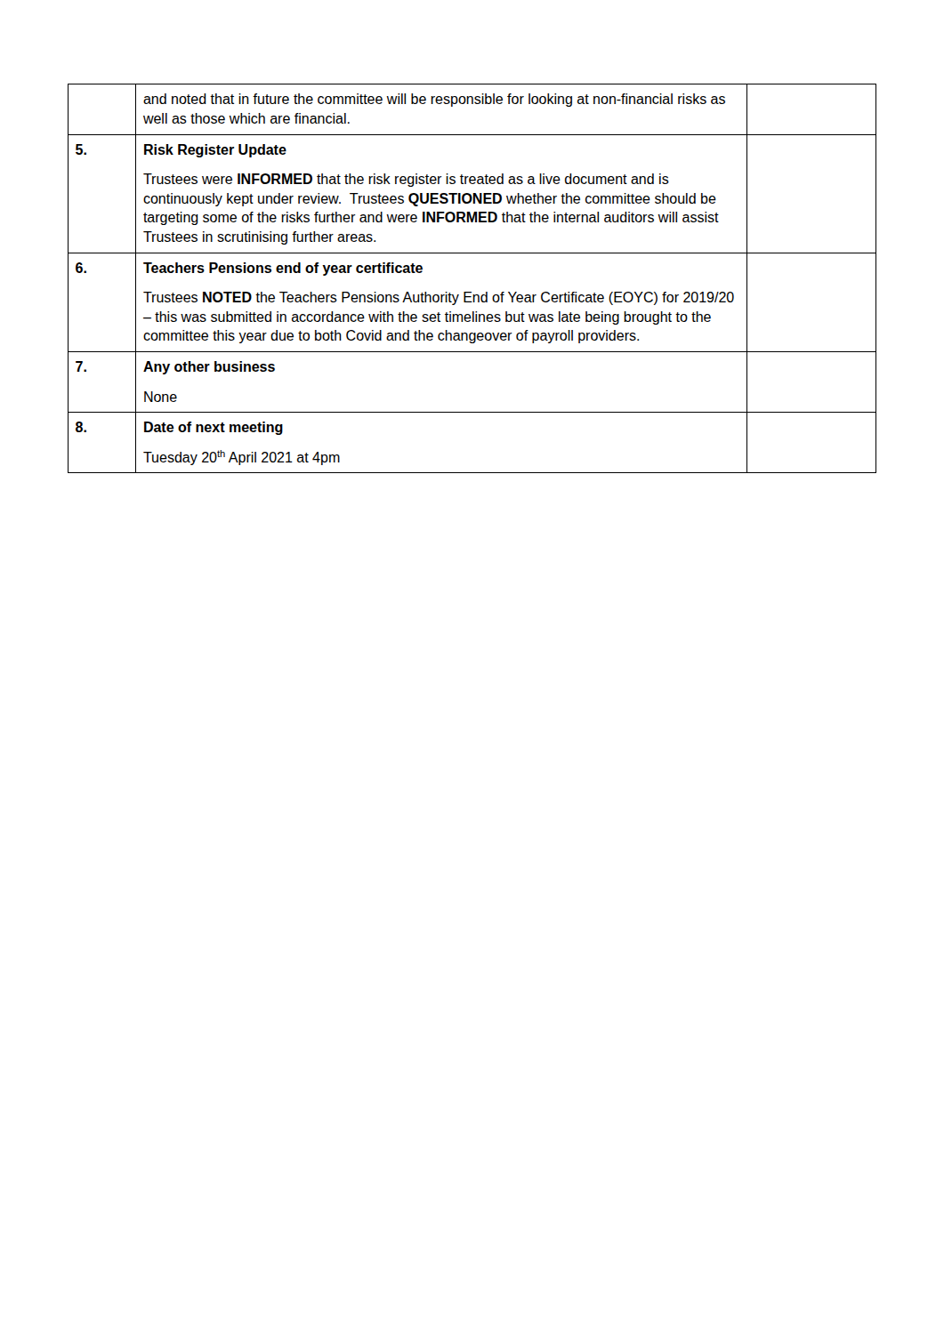| | and noted that in future the committee will be responsible for looking at non-financial risks as well as those which are financial. | |
| 5. | Risk Register Update Trustees were INFORMED that the risk register is treated as a live document and is continuously kept under review. Trustees QUESTIONED whether the committee should be targeting some of the risks further and were INFORMED that the internal auditors will assist Trustees in scrutinising further areas. | |
| 6. | Teachers Pensions end of year certificate Trustees NOTED the Teachers Pensions Authority End of Year Certificate (EOYC) for 2019/20 – this was submitted in accordance with the set timelines but was late being brought to the committee this year due to both Covid and the changeover of payroll providers. | |
| 7. | Any other business None | |
| 8. | Date of next meeting Tuesday 20 th April 2021 at 4pm | |